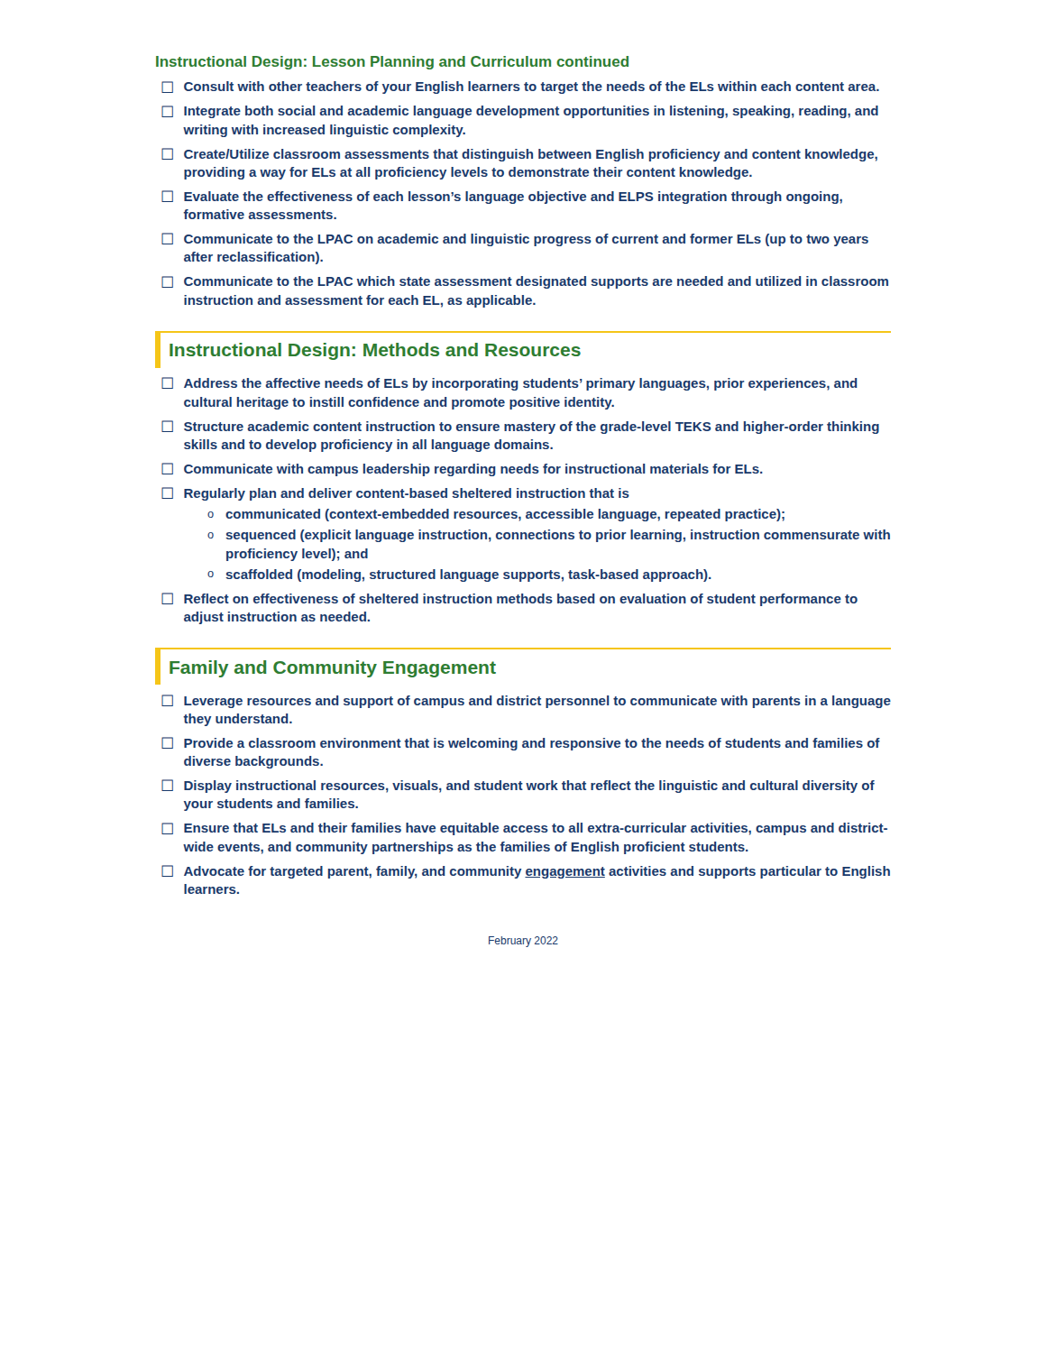Instructional Design: Lesson Planning and Curriculum continued
Consult with other teachers of your English learners to target the needs of the ELs within each content area.
Integrate both social and academic language development opportunities in listening, speaking, reading, and writing with increased linguistic complexity.
Create/Utilize classroom assessments that distinguish between English proficiency and content knowledge, providing a way for ELs at all proficiency levels to demonstrate their content knowledge.
Evaluate the effectiveness of each lesson’s language objective and ELPS integration through ongoing, formative assessments.
Communicate to the LPAC on academic and linguistic progress of current and former ELs (up to two years after reclassification).
Communicate to the LPAC which state assessment designated supports are needed and utilized in classroom instruction and assessment for each EL, as applicable.
Instructional Design: Methods and Resources
Address the affective needs of ELs by incorporating students’ primary languages, prior experiences, and cultural heritage to instill confidence and promote positive identity.
Structure academic content instruction to ensure mastery of the grade-level TEKS and higher-order thinking skills and to develop proficiency in all language domains.
Communicate with campus leadership regarding needs for instructional materials for ELs.
Regularly plan and deliver content-based sheltered instruction that is
communicated (context-embedded resources, accessible language, repeated practice);
sequenced (explicit language instruction, connections to prior learning, instruction commensurate with proficiency level); and
scaffolded (modeling, structured language supports, task-based approach).
Reflect on effectiveness of sheltered instruction methods based on evaluation of student performance to adjust instruction as needed.
Family and Community Engagement
Leverage resources and support of campus and district personnel to communicate with parents in a language they understand.
Provide a classroom environment that is welcoming and responsive to the needs of students and families of diverse backgrounds.
Display instructional resources, visuals, and student work that reflect the linguistic and cultural diversity of your students and families.
Ensure that ELs and their families have equitable access to all extra-curricular activities, campus and district-wide events, and community partnerships as the families of English proficient students.
Advocate for targeted parent, family, and community engagement activities and supports particular to English learners.
February 2022